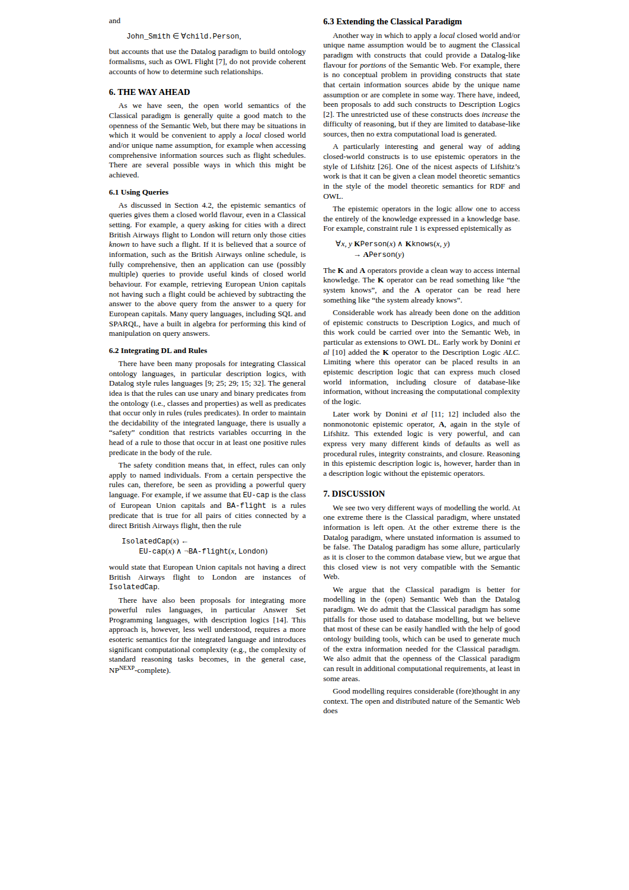and
John_Smith ∈ ∀child.Person,
but accounts that use the Datalog paradigm to build ontology formalisms, such as OWL Flight [7], do not provide coherent accounts of how to determine such relationships.
6. THE WAY AHEAD
As we have seen, the open world semantics of the Classical paradigm is generally quite a good match to the openness of the Semantic Web, but there may be situations in which it would be convenient to apply a local closed world and/or unique name assumption, for example when accessing comprehensive information sources such as flight schedules. There are several possible ways in which this might be achieved.
6.1 Using Queries
As discussed in Section 4.2, the epistemic semantics of queries gives them a closed world flavour, even in a Classical setting. For example, a query asking for cities with a direct British Airways flight to London will return only those cities known to have such a flight. If it is believed that a source of information, such as the British Airways online schedule, is fully comprehensive, then an application can use (possibly multiple) queries to provide useful kinds of closed world behaviour. For example, retrieving European Union capitals not having such a flight could be achieved by subtracting the answer to the above query from the answer to a query for European capitals. Many query languages, including SQL and SPARQL, have a built in algebra for performing this kind of manipulation on query answers.
6.2 Integrating DL and Rules
There have been many proposals for integrating Classical ontology languages, in particular description logics, with Datalog style rules languages [9; 25; 29; 15; 32]. The general idea is that the rules can use unary and binary predicates from the ontology (i.e., classes and properties) as well as predicates that occur only in rules (rules predicates). In order to maintain the decidability of the integrated language, there is usually a “safety” condition that restricts variables occurring in the head of a rule to those that occur in at least one positive rules predicate in the body of the rule.
The safety condition means that, in effect, rules can only apply to named individuals. From a certain perspective the rules can, therefore, be seen as providing a powerful query language. For example, if we assume that EU-cap is the class of European Union capitals and BA-flight is a rules predicate that is true for all pairs of cities connected by a direct British Airways flight, then the rule
IsolatedCap(x) ←
EU-cap(x) ∧ ¬BA-flight(x, London)
would state that European Union capitals not having a direct British Airways flight to London are instances of IsolatedCap.
There have also been proposals for integrating more powerful rules languages, in particular Answer Set Programming languages, with description logics [14]. This approach is, however, less well understood, requires a more esoteric semantics for the integrated language and introduces significant computational complexity (e.g., the complexity of standard reasoning tasks becomes, in the general case, NPNEXP-complete).
6.3 Extending the Classical Paradigm
Another way in which to apply a local closed world and/or unique name assumption would be to augment the Classical paradigm with constructs that could provide a Datalog-like flavour for portions of the Semantic Web. For example, there is no conceptual problem in providing constructs that state that certain information sources abide by the unique name assumption or are complete in some way. There have, indeed, been proposals to add such constructs to Description Logics [2]. The unrestricted use of these constructs does increase the difficulty of reasoning, but if they are limited to database-like sources, then no extra computational load is generated.
A particularly interesting and general way of adding closed-world constructs is to use epistemic operators in the style of Lifshitz [26]. One of the nicest aspects of Lifshitz’s work is that it can be given a clean model theoretic semantics in the style of the model theoretic semantics for RDF and OWL.
The epistemic operators in the logic allow one to access the entirely of the knowledge expressed in a knowledge base. For example, constraint rule 1 is expressed epistemically as
∀x, y KPerson(x) ∧ Kknows(x, y)
→ APerson(y)
The K and A operators provide a clean way to access internal knowledge. The K operator can be read something like “the system knows”, and the A operator can be read here something like “the system already knows”.
Considerable work has already been done on the addition of epistemic constructs to Description Logics, and much of this work could be carried over into the Semantic Web, in particular as extensions to OWL DL. Early work by Donini et al [10] added the K operator to the Description Logic ALC. Limiting where this operator can be placed results in an epistemic description logic that can express much closed world information, including closure of database-like information, without increasing the computational complexity of the logic.
Later work by Donini et al [11; 12] included also the nonmonotonic epistemic operator, A, again in the style of Lifshitz. This extended logic is very powerful, and can express very many different kinds of defaults as well as procedural rules, integrity constraints, and closure. Reasoning in this epistemic description logic is, however, harder than in a description logic without the epistemic operators.
7. DISCUSSION
We see two very different ways of modelling the world. At one extreme there is the Classical paradigm, where unstated information is left open. At the other extreme there is the Datalog paradigm, where unstated information is assumed to be false. The Datalog paradigm has some allure, particularly as it is closer to the common database view, but we argue that this closed view is not very compatible with the Semantic Web.
We argue that the Classical paradigm is better for modelling in the (open) Semantic Web than the Datalog paradigm. We do admit that the Classical paradigm has some pitfalls for those used to database modelling, but we believe that most of these can be easily handled with the help of good ontology building tools, which can be used to generate much of the extra information needed for the Classical paradigm. We also admit that the openness of the Classical paradigm can result in additional computational requirements, at least in some areas.
Good modelling requires considerable (fore)thought in any context. The open and distributed nature of the Semantic Web does